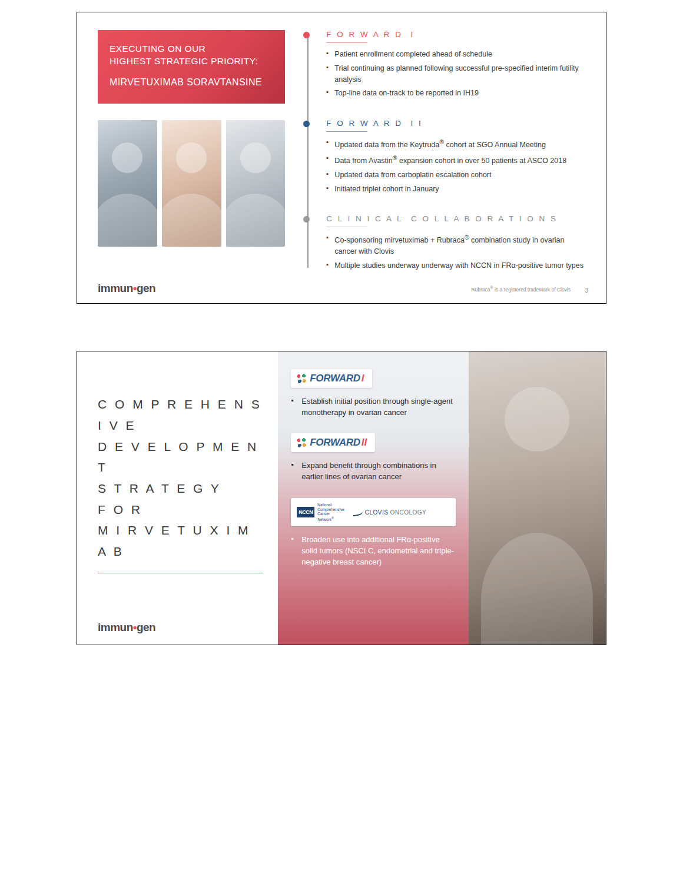EXECUTING ON OUR
HIGHEST STRATEGIC PRIORITY:
MIRVETUXIMAB SORAVTANSINE
F O R W A R D I
Patient enrollment completed ahead of schedule
Trial continuing as planned following successful pre-specified interim futility analysis
Top-line data on-track to be reported in IH19
F O R W A R D I I
Updated data from the Keytruda® cohort at SGO Annual Meeting
Data from Avastin® expansion cohort in over 50 patients at ASCO 2018
Updated data from carboplatin escalation cohort
Initiated triplet cohort in January
C L I N I C A L C O L L A B O R A T I O N S
Co-sponsoring mirvetuximab + Rubraca® combination study in ovarian cancer with Clovis
Multiple studies underway underway with NCCN in FRα-positive tumor types
immun•gen
Rubraca® is a registered trademark of Clovis
3
C O M P R E H E N S I V E
D E V E L O P M E N T
S T R A T E G Y
F O R
M I R V E T U X I M A B
immun•gen
FORWARD I
Establish initial position through single-agent monotherapy in ovarian cancer
FORWARD II
Expand benefit through combinations in earlier lines of ovarian cancer
NCCN National
Comprehensive
Cancer
Network®
CLOVIS ONCOLOGY
Broaden use into additional FRα-positive solid tumors (NSCLC, endometrial and triple-negative breast cancer)